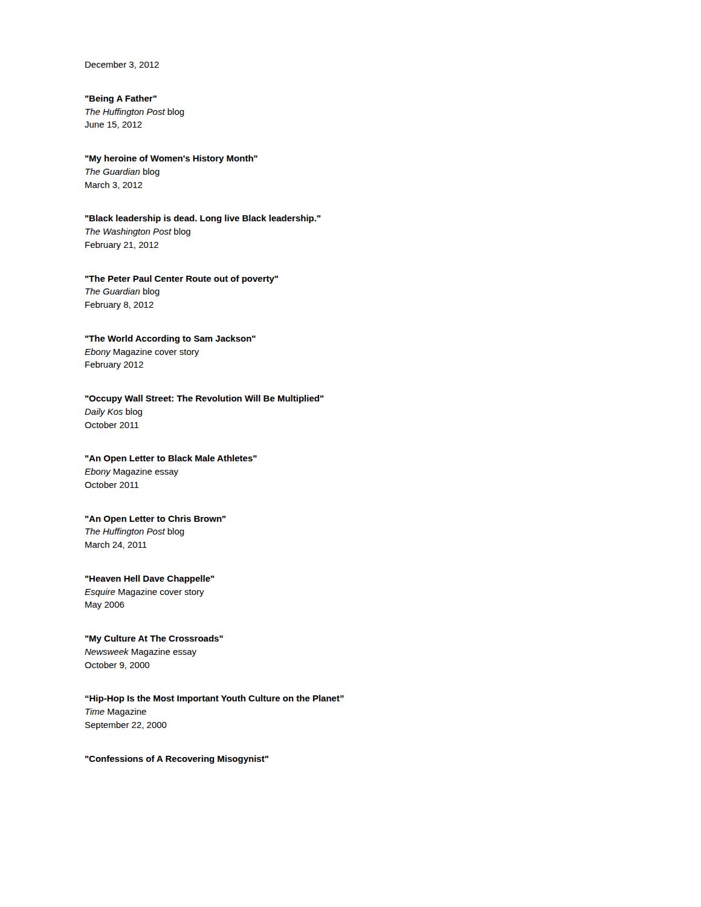December 3, 2012
"Being A Father"
The Huffington Post blog
June 15, 2012
"My heroine of Women's History Month"
The Guardian blog
March 3, 2012
"Black leadership is dead. Long live Black leadership."
The Washington Post blog
February 21, 2012
"The Peter Paul Center Route out of poverty"
The Guardian blog
February 8, 2012
"The World According to Sam Jackson"
Ebony Magazine cover story
February 2012
"Occupy Wall Street: The Revolution Will Be Multiplied"
Daily Kos blog
October 2011
"An Open Letter to Black Male Athletes"
Ebony Magazine essay
October 2011
"An Open Letter to Chris Brown"
The Huffington Post blog
March 24, 2011
"Heaven Hell Dave Chappelle"
Esquire Magazine cover story
May 2006
"My Culture At The Crossroads"
Newsweek Magazine essay
October 9, 2000
“Hip-Hop Is the Most Important Youth Culture on the Planet”
Time Magazine
September 22, 2000
"Confessions of A Recovering Misogynist"